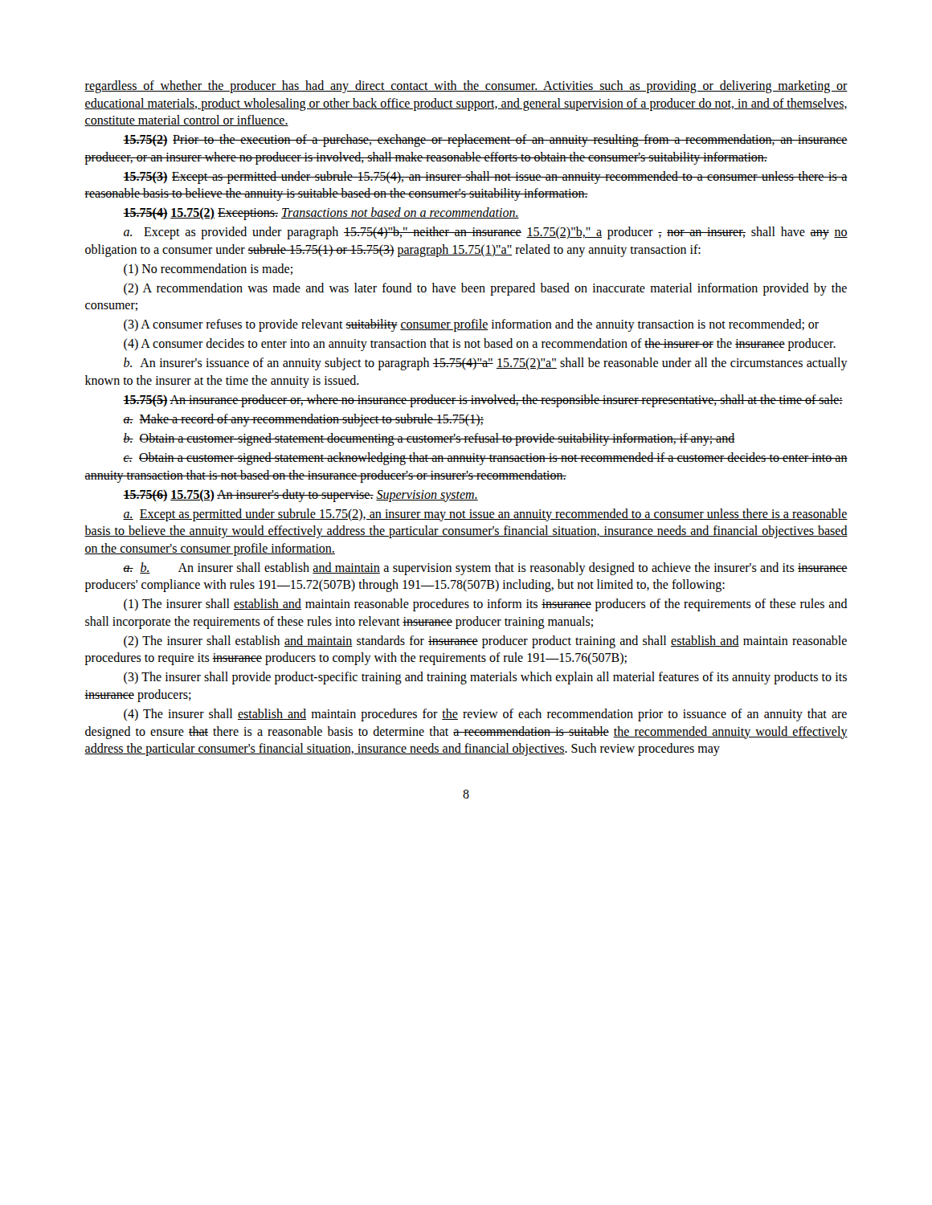regardless of whether the producer has had any direct contact with the consumer. Activities such as providing or delivering marketing or educational materials, product wholesaling or other back office product support, and general supervision of a producer do not, in and of themselves, constitute material control or influence.
15.75(2) Prior to the execution of a purchase, exchange or replacement of an annuity resulting from a recommendation, an insurance producer, or an insurer where no producer is involved, shall make reasonable efforts to obtain the consumer's suitability information.
15.75(3) Except as permitted under subrule 15.75(4), an insurer shall not issue an annuity recommended to a consumer unless there is a reasonable basis to believe the annuity is suitable based on the consumer's suitability information.
15.75(4) 15.75(2) Exceptions. Transactions not based on a recommendation.
a. Except as provided under paragraph 15.75(4)"b," neither an insurance 15.75(2)"b," a producer , nor an insurer, shall have any no obligation to a consumer under subrule 15.75(1) or 15.75(3) paragraph 15.75(1)"a" related to any annuity transaction if:
(1) No recommendation is made;
(2) A recommendation was made and was later found to have been prepared based on inaccurate material information provided by the consumer;
(3) A consumer refuses to provide relevant suitability consumer profile information and the annuity transaction is not recommended; or
(4) A consumer decides to enter into an annuity transaction that is not based on a recommendation of the insurer or the insurance producer.
b. An insurer's issuance of an annuity subject to paragraph 15.75(4)"a" 15.75(2)"a" shall be reasonable under all the circumstances actually known to the insurer at the time the annuity is issued.
15.75(5) An insurance producer or, where no insurance producer is involved, the responsible insurer representative, shall at the time of sale:
a. Make a record of any recommendation subject to subrule 15.75(1);
b. Obtain a customer-signed statement documenting a customer's refusal to provide suitability information, if any; and
c. Obtain a customer-signed statement acknowledging that an annuity transaction is not recommended if a customer decides to enter into an annuity transaction that is not based on the insurance producer's or insurer's recommendation.
15.75(6) 15.75(3) An insurer's duty to supervise. Supervision system.
a. Except as permitted under subrule 15.75(2), an insurer may not issue an annuity recommended to a consumer unless there is a reasonable basis to believe the annuity would effectively address the particular consumer's financial situation, insurance needs and financial objectives based on the consumer's consumer profile information.
a. b. An insurer shall establish and maintain a supervision system that is reasonably designed to achieve the insurer's and its insurance producers' compliance with rules 191—15.72(507B) through 191—15.78(507B) including, but not limited to, the following:
(1) The insurer shall establish and maintain reasonable procedures to inform its insurance producers of the requirements of these rules and shall incorporate the requirements of these rules into relevant insurance producer training manuals;
(2) The insurer shall establish and maintain standards for insurance producer product training and shall establish and maintain reasonable procedures to require its insurance producers to comply with the requirements of rule 191—15.76(507B);
(3) The insurer shall provide product-specific training and training materials which explain all material features of its annuity products to its insurance producers;
(4) The insurer shall establish and maintain procedures for the review of each recommendation prior to issuance of an annuity that are designed to ensure that there is a reasonable basis to determine that a recommendation is suitable the recommended annuity would effectively address the particular consumer's financial situation, insurance needs and financial objectives. Such review procedures may
8